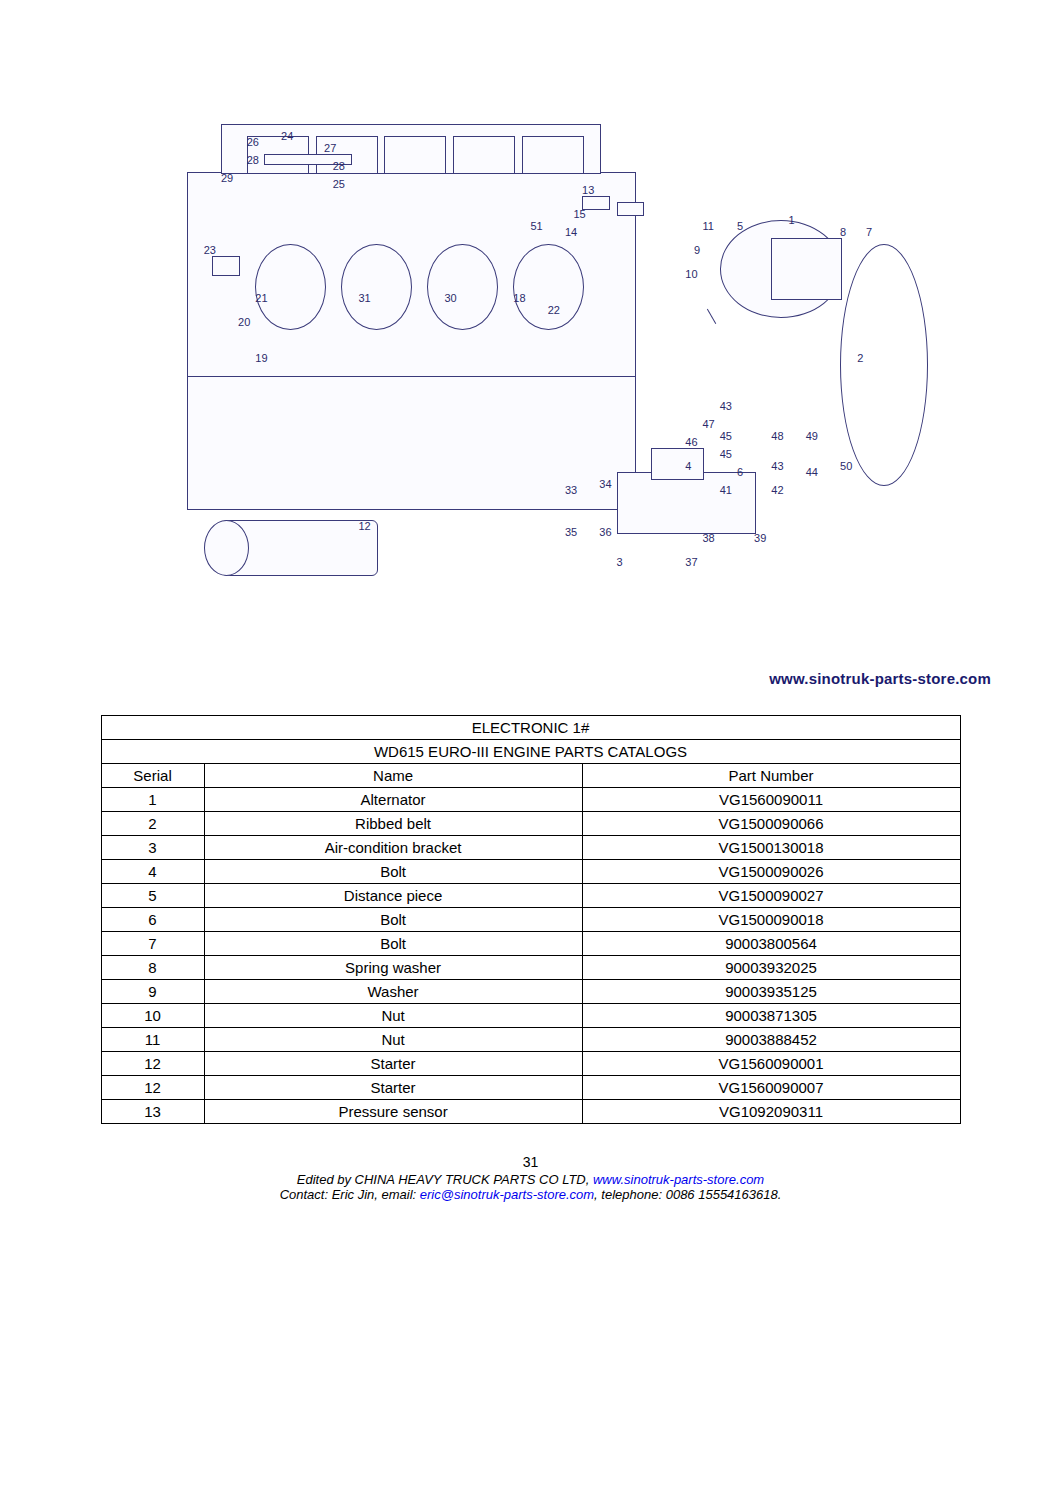26 24 27 28 28 25 29 23 13 15 14 51 11 5 1 8 7 9 10 2 21 31 30 18 22 20 19 12 43 47 45 46 48 49 45 50 4 6 43 44 41 42 33 34 35 36 3 38 39 37
www.sinotruk-parts-store.com
| ELECTRONIC 1# |
| WD615 EURO-III ENGINE PARTS CATALOGS |
| Serial | Name | Part Number |
| 1 | Alternator | VG1560090011 |
| 2 | Ribbed belt | VG1500090066 |
| 3 | Air-condition bracket | VG1500130018 |
| 4 | Bolt | VG1500090026 |
| 5 | Distance piece | VG1500090027 |
| 6 | Bolt | VG1500090018 |
| 7 | Bolt | 90003800564 |
| 8 | Spring washer | 90003932025 |
| 9 | Washer | 90003935125 |
| 10 | Nut | 90003871305 |
| 11 | Nut | 90003888452 |
| 12 | Starter | VG1560090001 |
| 12 | Starter | VG1560090007 |
| 13 | Pressure sensor | VG1092090311 |
31
Edited by CHINA HEAVY TRUCK PARTS CO LTD, www.sinotruk-parts-store.com
Contact: Eric Jin, email: eric@sinotruk-parts-store.com, telephone: 0086 15554163618.